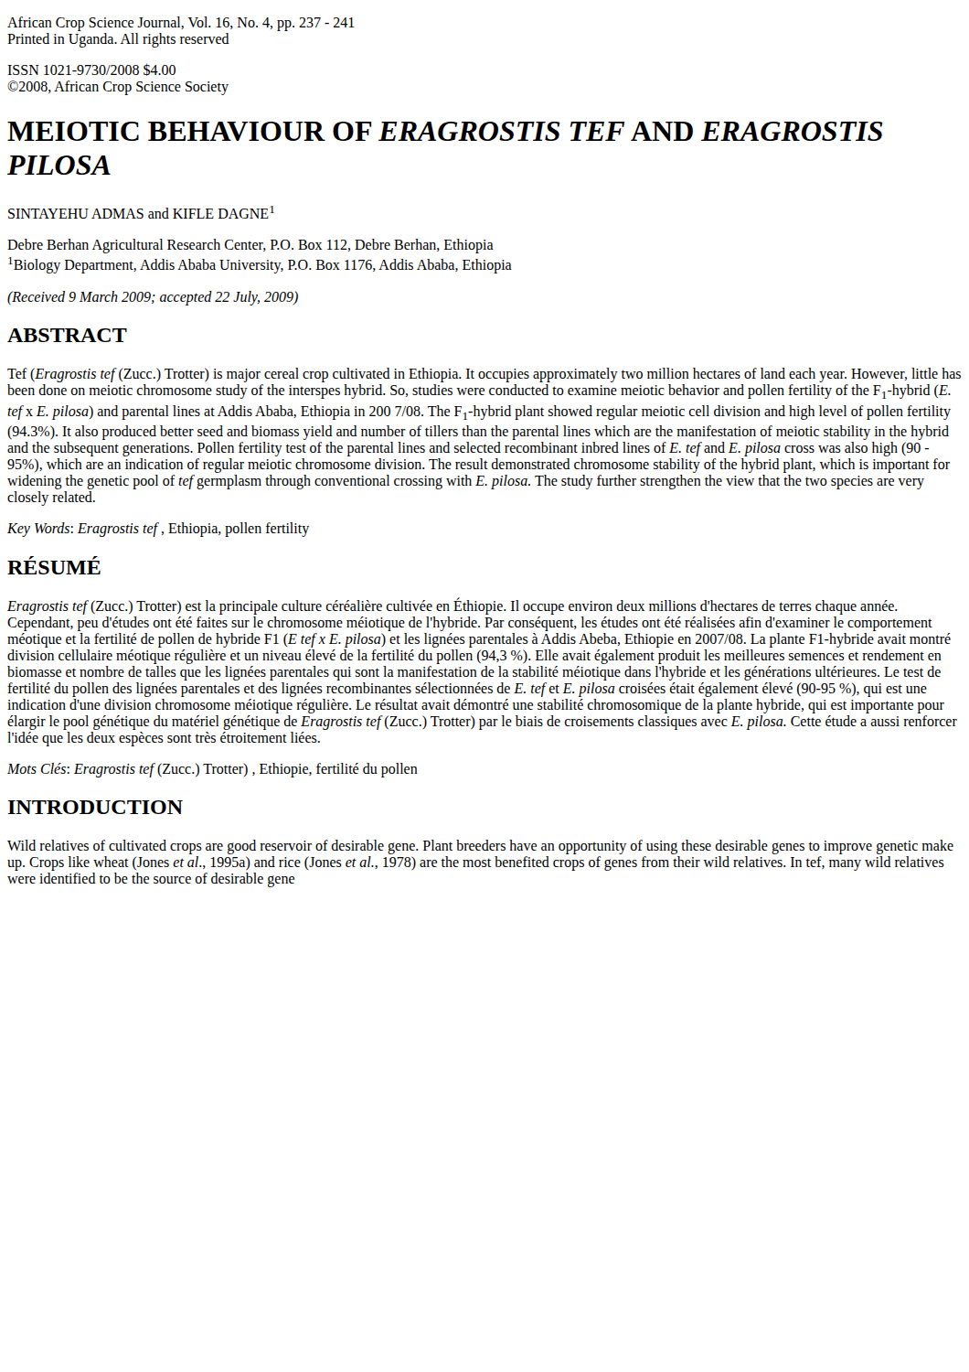African Crop Science Journal, Vol. 16, No. 4, pp. 237 - 241
Printed in Uganda. All rights reserved
ISSN 1021-9730/2008 $4.00
©2008, African Crop Science Society
MEIOTIC BEHAVIOUR OF ERAGROSTIS TEF AND ERAGROSTIS PILOSA
SINTAYEHU ADMAS and KIFLE DAGNE1
Debre Berhan Agricultural Research Center, P.O. Box 112, Debre Berhan, Ethiopia
1Biology Department, Addis Ababa University, P.O. Box 1176, Addis Ababa, Ethiopia
(Received 9 March 2009; accepted 22 July, 2009)
ABSTRACT
Tef (Eragrostis tef (Zucc.) Trotter) is major cereal crop cultivated in Ethiopia. It occupies approximately two million hectares of land each year. However, little has been done on meiotic chromosome study of the interspes hybrid. So, studies were conducted to examine meiotic behavior and pollen fertility of the F1-hybrid (E. tef x E. pilosa) and parental lines at Addis Ababa, Ethiopia in 200 7/08. The F1-hybrid plant showed regular meiotic cell division and high level of pollen fertility (94.3%). It also produced better seed and biomass yield and number of tillers than the parental lines which are the manifestation of meiotic stability in the hybrid and the subsequent generations. Pollen fertility test of the parental lines and selected recombinant inbred lines of E. tef and E. pilosa cross was also high (90 - 95%), which are an indication of regular meiotic chromosome division. The result demonstrated chromosome stability of the hybrid plant, which is important for widening the genetic pool of tef germplasm through conventional crossing with E. pilosa. The study further strengthen the view that the two species are very closely related.
Key Words: Eragrostis tef , Ethiopia, pollen fertility
RÉSUMÉ
Eragrostis tef (Zucc.) Trotter) est la principale culture céréalière cultivée en Éthiopie. Il occupe environ deux millions d'hectares de terres chaque année. Cependant, peu d'études ont été faites sur le chromosome méiotique de l'hybride. Par conséquent, les études ont été réalisées afin d'examiner le comportement méotique et la fertilité de pollen de hybride F1 (E tef x E. pilosa) et les lignées parentales à Addis Abeba, Ethiopie en 2007/08. La plante F1-hybride avait montré division cellulaire méotique régulière et un niveau élevé de la fertilité du pollen (94,3 %). Elle avait également produit les meilleures semences et rendement en biomasse et nombre de talles que les lignées parentales qui sont la manifestation de la stabilité méiotique dans l'hybride et les générations ultérieures. Le test de fertilité du pollen des lignées parentales et des lignées recombinantes sélectionnées de E. tef et E. pilosa croisées était également élevé (90-95 %), qui est une indication d'une division chromosome méiotique régulière. Le résultat avait démontré une stabilité chromosomique de la plante hybride, qui est importante pour élargir le pool génétique du matériel génétique de Eragrostis tef (Zucc.) Trotter) par le biais de croisements classiques avec E. pilosa. Cette étude a aussi renforcer l'idée que les deux espèces sont très étroitement liées.
Mots Clés: Eragrostis tef (Zucc.) Trotter) , Ethiopie, fertilité du pollen
INTRODUCTION
Wild relatives of cultivated crops are good reservoir of desirable gene. Plant breeders have an opportunity of using these desirable genes to improve genetic make up. Crops like wheat (Jones et al., 1995a) and rice (Jones et al., 1978) are the most benefited crops of genes from their wild relatives. In tef, many wild relatives were identified to be the source of desirable gene